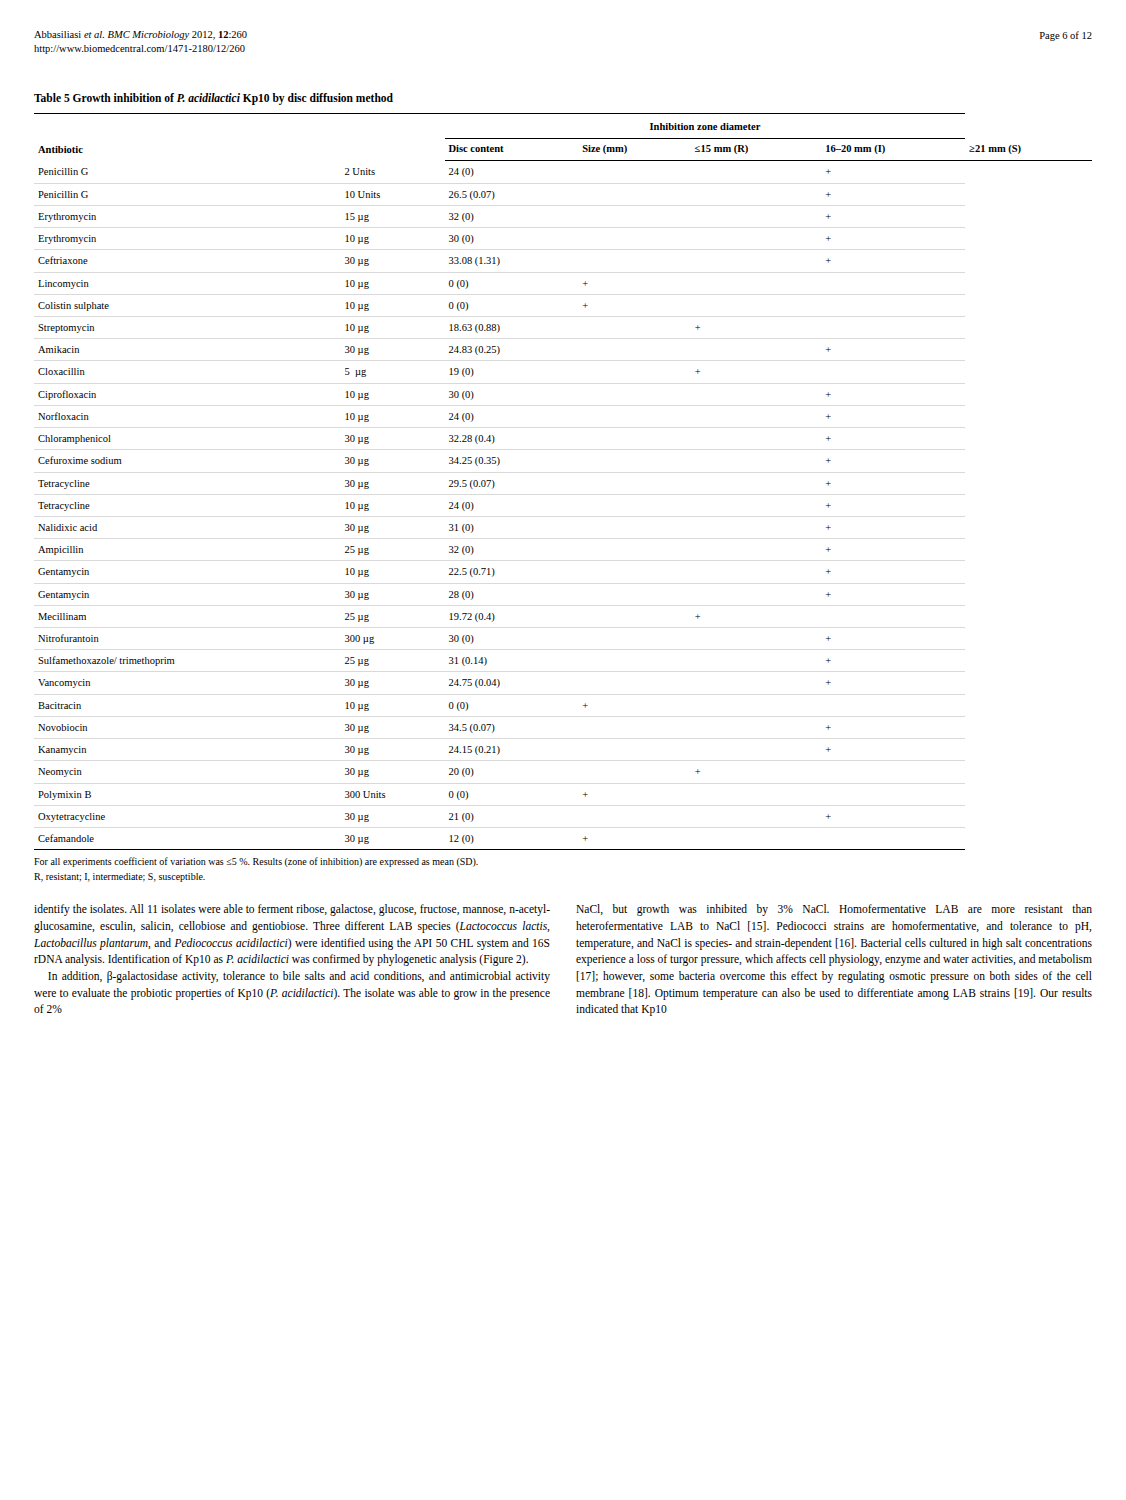Abbasiliasi et al. BMC Microbiology 2012, 12:260 http://www.biomedcentral.com/1471-2180/12/260
Page 6 of 12
Table 5 Growth inhibition of P. acidilactici Kp10 by disc diffusion method
| Antibiotic | | Inhibition zone diameter |
| --- | --- | --- |
| Disc content | Size (mm) | ≤15 mm (R) | 16–20 mm (I) | ≥21 mm (S) |
| Penicillin G | 2 Units | 24 (0) | | | + |
| Penicillin G | 10 Units | 26.5 (0.07) | | | + |
| Erythromycin | 15 µg | 32 (0) | | | + |
| Erythromycin | 10 µg | 30 (0) | | | + |
| Ceftriaxone | 30 µg | 33.08 (1.31) | | | + |
| Lincomycin | 10 µg | 0 (0) | + | | |
| Colistin sulphate | 10 µg | 0 (0) | + | | |
| Streptomycin | 10 µg | 18.63 (0.88) | | + | |
| Amikacin | 30 µg | 24.83 (0.25) | | | + |
| Cloxacillin | 5 µg | 19 (0) | | + | |
| Ciprofloxacin | 10 µg | 30 (0) | | | + |
| Norfloxacin | 10 µg | 24 (0) | | | + |
| Chloramphenicol | 30 µg | 32.28 (0.4) | | | + |
| Cefuroxime sodium | 30 µg | 34.25 (0.35) | | | + |
| Tetracycline | 30 µg | 29.5 (0.07) | | | + |
| Tetracycline | 10 µg | 24 (0) | | | + |
| Nalidixic acid | 30 µg | 31 (0) | | | + |
| Ampicillin | 25 µg | 32 (0) | | | + |
| Gentamycin | 10 µg | 22.5 (0.71) | | | + |
| Gentamycin | 30 µg | 28 (0) | | | + |
| Mecillinam | 25 µg | 19.72 (0.4) | | + | |
| Nitrofurantoin | 300 µg | 30 (0) | | | + |
| Sulfamethoxazole/ trimethoprim | 25 µg | 31 (0.14) | | | + |
| Vancomycin | 30 µg | 24.75 (0.04) | | | + |
| Bacitracin | 10 µg | 0 (0) | + | | |
| Novobiocin | 30 µg | 34.5 (0.07) | | | + |
| Kanamycin | 30 µg | 24.15 (0.21) | | | + |
| Neomycin | 30 µg | 20 (0) | | + | |
| Polymixin B | 300 Units | 0 (0) | + | | |
| Oxytetracycline | 30 µg | 21 (0) | | | + |
| Cefamandole | 30 µg | 12 (0) | + | | |
For all experiments coefficient of variation was ≤5 %. Results (zone of inhibition) are expressed as mean (SD).
R, resistant; I, intermediate; S, susceptible.
identify the isolates. All 11 isolates were able to ferment ribose, galactose, glucose, fructose, mannose, n-acetyl-glucosamine, esculin, salicin, cellobiose and gentiobiose. Three different LAB species (Lactococcus lactis, Lactobacillus plantarum, and Pediococcus acidilactici) were identified using the API 50 CHL system and 16S rDNA analysis. Identification of Kp10 as P. acidilactici was confirmed by phylogenetic analysis (Figure 2).
In addition, β-galactosidase activity, tolerance to bile salts and acid conditions, and antimicrobial activity were to evaluate the probiotic properties of Kp10 (P. acidilactici). The isolate was able to grow in the presence of 2%
NaCl, but growth was inhibited by 3% NaCl. Homofermentative LAB are more resistant than heterofermentative LAB to NaCl [15]. Pediococci strains are homofermentative, and tolerance to pH, temperature, and NaCl is species- and strain-dependent [16]. Bacterial cells cultured in high salt concentrations experience a loss of turgor pressure, which affects cell physiology, enzyme and water activities, and metabolism [17]; however, some bacteria overcome this effect by regulating osmotic pressure on both sides of the cell membrane [18]. Optimum temperature can also be used to differentiate among LAB strains [19]. Our results indicated that Kp10